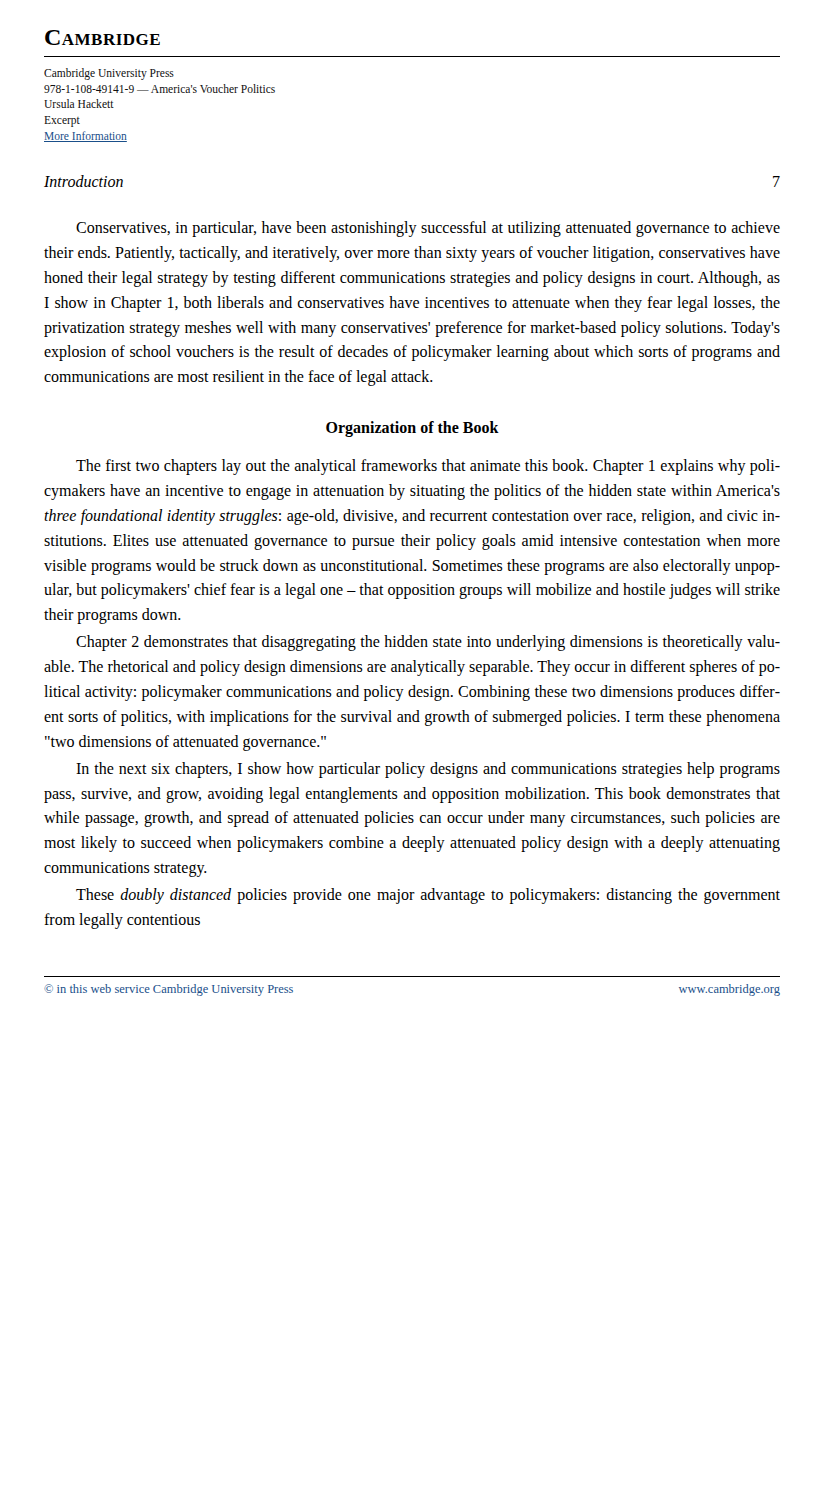Cambridge
Cambridge University Press
978-1-108-49141-9 — America's Voucher Politics
Ursula Hackett
Excerpt
More Information
Introduction 7
Conservatives, in particular, have been astonishingly successful at utilizing attenuated governance to achieve their ends. Patiently, tactically, and iteratively, over more than sixty years of voucher litigation, conservatives have honed their legal strategy by testing different communications strategies and policy designs in court. Although, as I show in Chapter 1, both liberals and conservatives have incentives to attenuate when they fear legal losses, the privatization strategy meshes well with many conservatives' preference for market-based policy solutions. Today's explosion of school vouchers is the result of decades of policymaker learning about which sorts of programs and communications are most resilient in the face of legal attack.
Organization of the Book
The first two chapters lay out the analytical frameworks that animate this book. Chapter 1 explains why policymakers have an incentive to engage in attenuation by situating the politics of the hidden state within America's three foundational identity struggles: age-old, divisive, and recurrent contestation over race, religion, and civic institutions. Elites use attenuated governance to pursue their policy goals amid intensive contestation when more visible programs would be struck down as unconstitutional. Sometimes these programs are also electorally unpopular, but policymakers' chief fear is a legal one – that opposition groups will mobilize and hostile judges will strike their programs down.
Chapter 2 demonstrates that disaggregating the hidden state into underlying dimensions is theoretically valuable. The rhetorical and policy design dimensions are analytically separable. They occur in different spheres of political activity: policymaker communications and policy design. Combining these two dimensions produces different sorts of politics, with implications for the survival and growth of submerged policies. I term these phenomena "two dimensions of attenuated governance."
In the next six chapters, I show how particular policy designs and communications strategies help programs pass, survive, and grow, avoiding legal entanglements and opposition mobilization. This book demonstrates that while passage, growth, and spread of attenuated policies can occur under many circumstances, such policies are most likely to succeed when policymakers combine a deeply attenuated policy design with a deeply attenuating communications strategy.
These doubly distanced policies provide one major advantage to policymakers: distancing the government from legally contentious
© in this web service Cambridge University Press www.cambridge.org